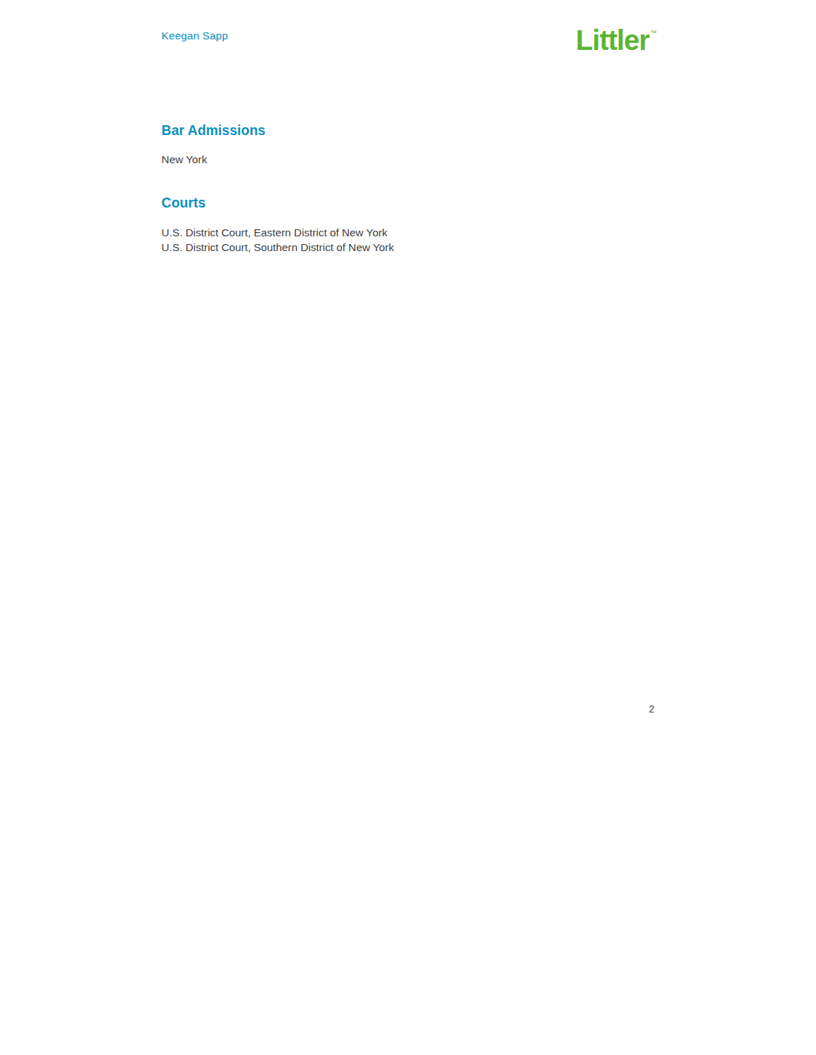Keegan Sapp
Littler
Bar Admissions
New York
Courts
U.S. District Court, Eastern District of New York
U.S. District Court, Southern District of New York
2